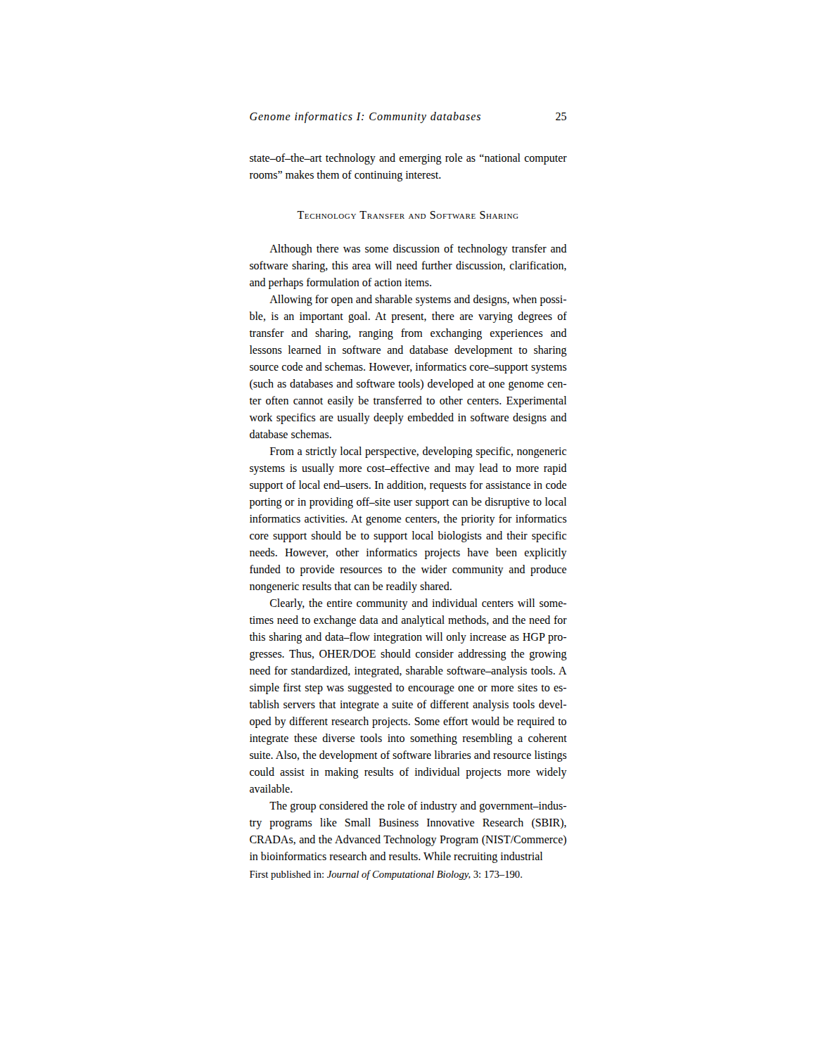Genome informatics I: Community databases 25
state–of–the–art technology and emerging role as “national computer rooms” makes them of continuing interest.
Technology Transfer and Software Sharing
Although there was some discussion of technology transfer and software sharing, this area will need further discussion, clarification, and perhaps formulation of action items.
Allowing for open and sharable systems and designs, when possible, is an important goal. At present, there are varying degrees of transfer and sharing, ranging from exchanging experiences and lessons learned in software and database development to sharing source code and schemas. However, informatics core–support systems (such as databases and software tools) developed at one genome center often cannot easily be transferred to other centers. Experimental work specifics are usually deeply embedded in software designs and database schemas.
From a strictly local perspective, developing specific, nongeneric systems is usually more cost–effective and may lead to more rapid support of local end–users. In addition, requests for assistance in code porting or in providing off–site user support can be disruptive to local informatics activities. At genome centers, the priority for informatics core support should be to support local biologists and their specific needs. However, other informatics projects have been explicitly funded to provide resources to the wider community and produce nongeneric results that can be readily shared.
Clearly, the entire community and individual centers will sometimes need to exchange data and analytical methods, and the need for this sharing and data–flow integration will only increase as HGP progresses. Thus, OHER/DOE should consider addressing the growing need for standardized, integrated, sharable software–analysis tools. A simple first step was suggested to encourage one or more sites to establish servers that integrate a suite of different analysis tools developed by different research projects. Some effort would be required to integrate these diverse tools into something resembling a coherent suite. Also, the development of software libraries and resource listings could assist in making results of individual projects more widely available.
The group considered the role of industry and government–industry programs like Small Business Innovative Research (SBIR), CRADAs, and the Advanced Technology Program (NIST/Commerce) in bioinformatics research and results. While recruiting industrial
First published in: Journal of Computational Biology, 3: 173–190.